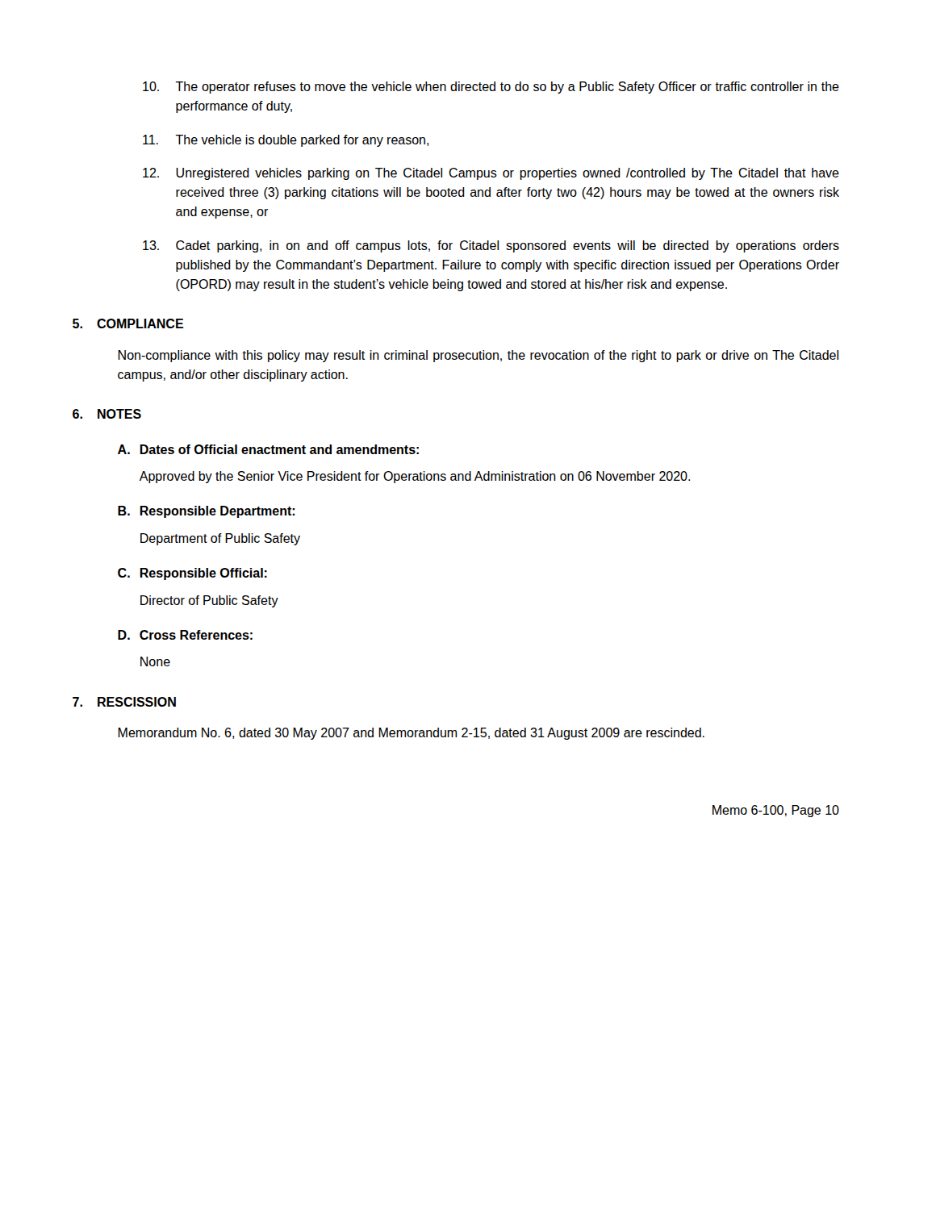10. The operator refuses to move the vehicle when directed to do so by a Public Safety Officer or traffic controller in the performance of duty,
11. The vehicle is double parked for any reason,
12. Unregistered vehicles parking on The Citadel Campus or properties owned /controlled by The Citadel that have received three (3) parking citations will be booted and after forty two (42) hours may be towed at the owners risk and expense, or
13. Cadet parking, in on and off campus lots, for Citadel sponsored events will be directed by operations orders published by the Commandant’s Department. Failure to comply with specific direction issued per Operations Order (OPORD) may result in the student’s vehicle being towed and stored at his/her risk and expense.
5. Compliance
Non-compliance with this policy may result in criminal prosecution, the revocation of the right to park or drive on The Citadel campus, and/or other disciplinary action.
6. Notes
A. Dates of Official enactment and amendments:
Approved by the Senior Vice President for Operations and Administration on 06 November 2020.
B. Responsible Department:
Department of Public Safety
C. Responsible Official:
Director of Public Safety
D. Cross References:
None
7. Rescission
Memorandum No. 6, dated 30 May 2007 and Memorandum 2-15, dated 31 August 2009 are rescinded.
Memo 6-100, Page 10